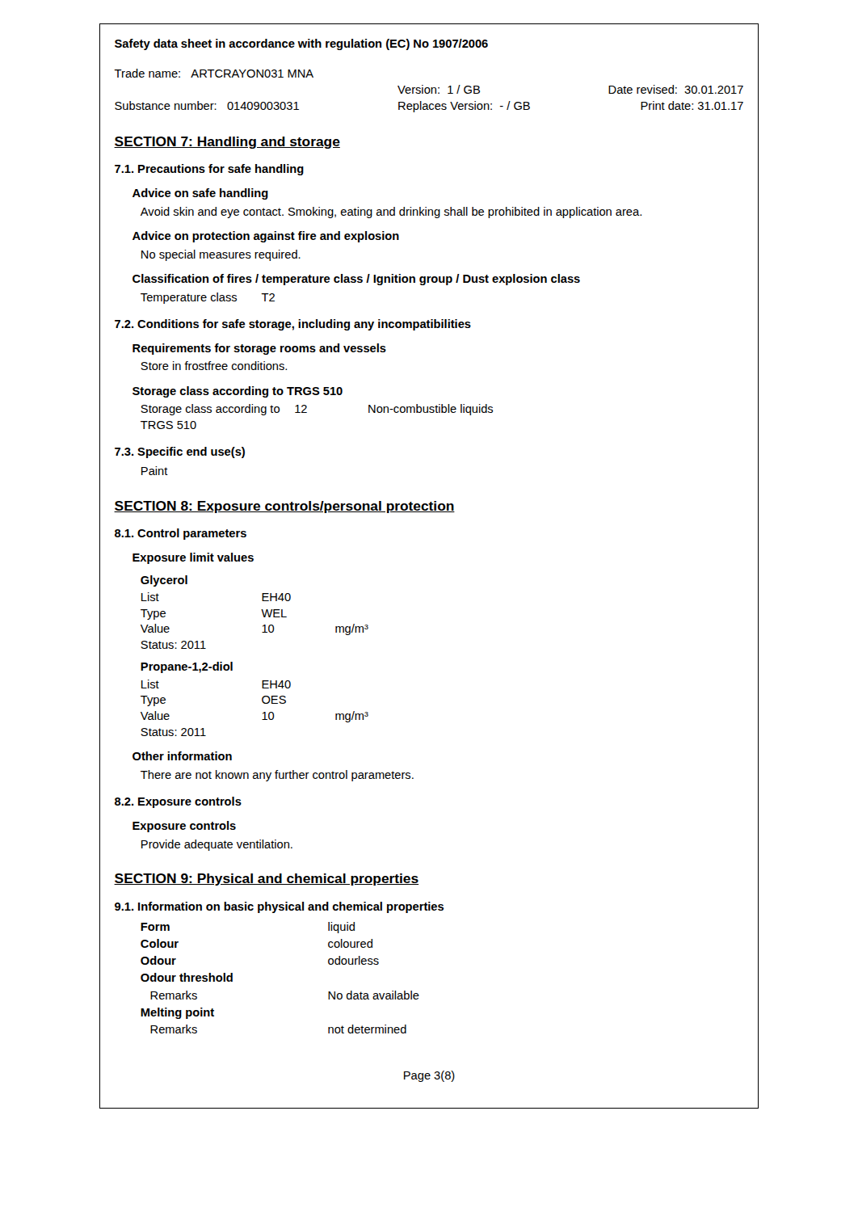Safety data sheet in accordance with regulation (EC) No 1907/2006
| Trade name: ARTCRAYON031 MNA | | |
| | Version: 1 / GB | Date revised: 30.01.2017 |
| Substance number: 01409003031 | Replaces Version: - / GB | Print date: 31.01.17 |
SECTION 7: Handling and storage
7.1. Precautions for safe handling
Advice on safe handling
Avoid skin and eye contact. Smoking, eating and drinking shall be prohibited in application area.
Advice on protection against fire and explosion
No special measures required.
Classification of fires / temperature class / Ignition group / Dust explosion class
| Temperature class | T2 |
7.2. Conditions for safe storage, including any incompatibilities
Requirements for storage rooms and vessels
Store in frostfree conditions.
Storage class according to TRGS 510
| Storage class according to TRGS 510 | 12 | Non-combustible liquids |
7.3. Specific end use(s)
Paint
SECTION 8: Exposure controls/personal protection
8.1. Control parameters
Exposure limit values
Glycerol
| List | EH40 | |
| Type | WEL | |
| Value | 10 | mg/m³ |
| Status: 2011 |
Propane-1,2-diol
| List | EH40 | |
| Type | OES | |
| Value | 10 | mg/m³ |
| Status: 2011 |
Other information
There are not known any further control parameters.
8.2. Exposure controls
Exposure controls
Provide adequate ventilation.
SECTION 9: Physical and chemical properties
9.1. Information on basic physical and chemical properties
| Form | liquid |
| Colour | coloured |
| Odour | odourless |
| Odour threshold | |
| Remarks | No data available |
| Melting point | |
| Remarks | not determined |
Page 3(8)